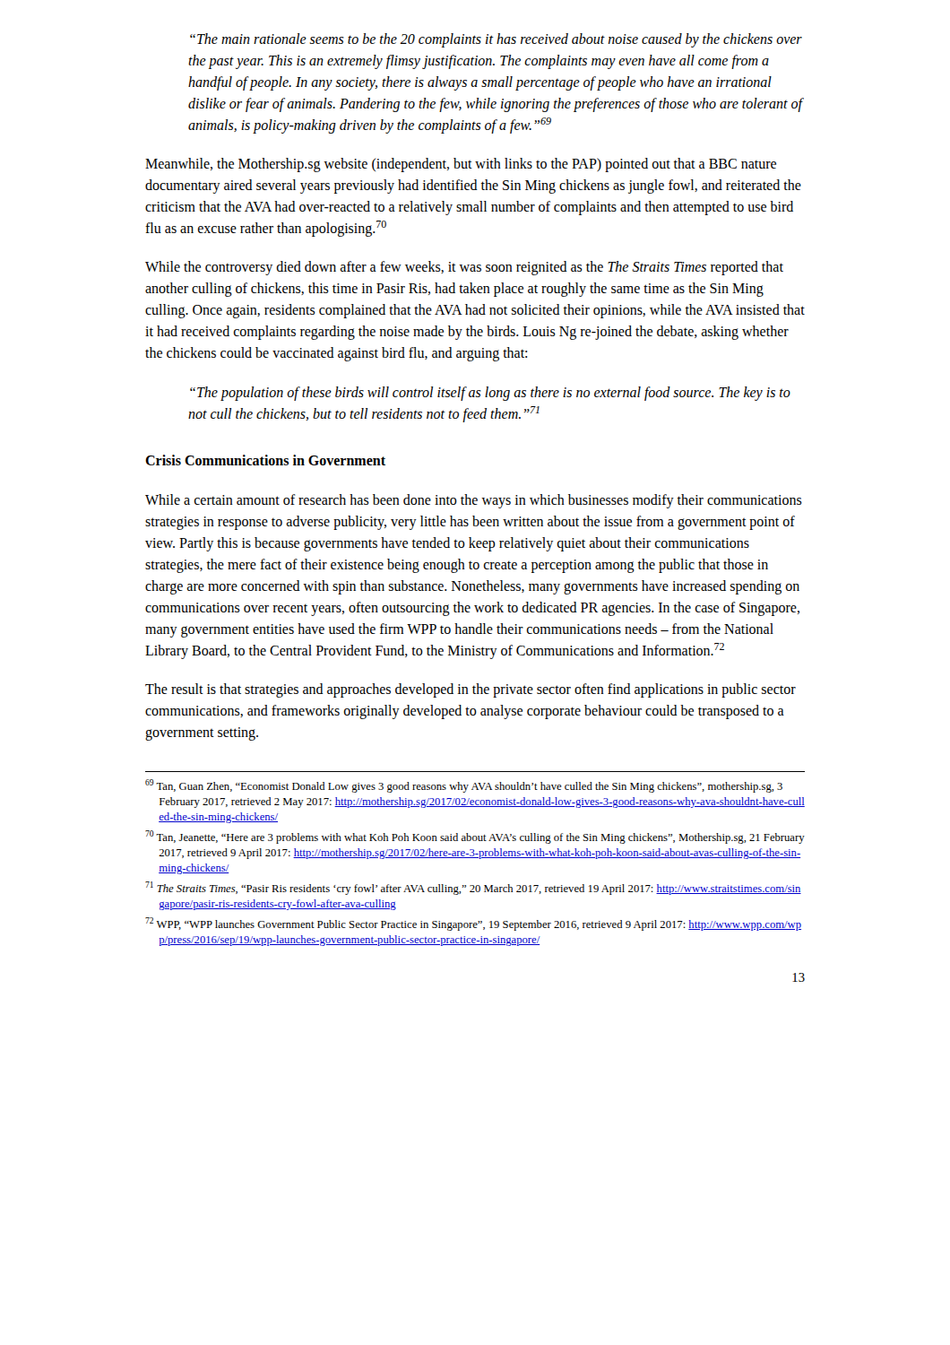“The main rationale seems to be the 20 complaints it has received about noise caused by the chickens over the past year. This is an extremely flimsy justification. The complaints may even have all come from a handful of people. In any society, there is always a small percentage of people who have an irrational dislike or fear of animals. Pandering to the few, while ignoring the preferences of those who are tolerant of animals, is policy-making driven by the complaints of a few.”69
Meanwhile, the Mothership.sg website (independent, but with links to the PAP) pointed out that a BBC nature documentary aired several years previously had identified the Sin Ming chickens as jungle fowl, and reiterated the criticism that the AVA had over-reacted to a relatively small number of complaints and then attempted to use bird flu as an excuse rather than apologising.70
While the controversy died down after a few weeks, it was soon reignited as the The Straits Times reported that another culling of chickens, this time in Pasir Ris, had taken place at roughly the same time as the Sin Ming culling. Once again, residents complained that the AVA had not solicited their opinions, while the AVA insisted that it had received complaints regarding the noise made by the birds. Louis Ng re-joined the debate, asking whether the chickens could be vaccinated against bird flu, and arguing that:
“The population of these birds will control itself as long as there is no external food source. The key is to not cull the chickens, but to tell residents not to feed them.”71
Crisis Communications in Government
While a certain amount of research has been done into the ways in which businesses modify their communications strategies in response to adverse publicity, very little has been written about the issue from a government point of view. Partly this is because governments have tended to keep relatively quiet about their communications strategies, the mere fact of their existence being enough to create a perception among the public that those in charge are more concerned with spin than substance. Nonetheless, many governments have increased spending on communications over recent years, often outsourcing the work to dedicated PR agencies. In the case of Singapore, many government entities have used the firm WPP to handle their communications needs – from the National Library Board, to the Central Provident Fund, to the Ministry of Communications and Information.72
The result is that strategies and approaches developed in the private sector often find applications in public sector communications, and frameworks originally developed to analyse corporate behaviour could be transposed to a government setting.
69 Tan, Guan Zhen, “Economist Donald Low gives 3 good reasons why AVA shouldn’t have culled the Sin Ming chickens”, mothership.sg, 3 February 2017, retrieved 2 May 2017: http://mothership.sg/2017/02/economist-donald-low-gives-3-good-reasons-why-ava-shouldnt-have-culled-the-sin-ming-chickens/
70 Tan, Jeanette, “Here are 3 problems with what Koh Poh Koon said about AVA’s culling of the Sin Ming chickens”, Mothership.sg, 21 February 2017, retrieved 9 April 2017: http://mothership.sg/2017/02/here-are-3-problems-with-what-koh-poh-koon-said-about-avas-culling-of-the-sin-ming-chickens/
71 The Straits Times, “Pasir Ris residents ‘cry fowl’ after AVA culling,” 20 March 2017, retrieved 19 April 2017: http://www.straitstimes.com/singapore/pasir-ris-residents-cry-fowl-after-ava-culling
72 WPP, “WPP launches Government Public Sector Practice in Singapore”, 19 September 2016, retrieved 9 April 2017: http://www.wpp.com/wpp/press/2016/sep/19/wpp-launches-government-public-sector-practice-in-singapore/
13